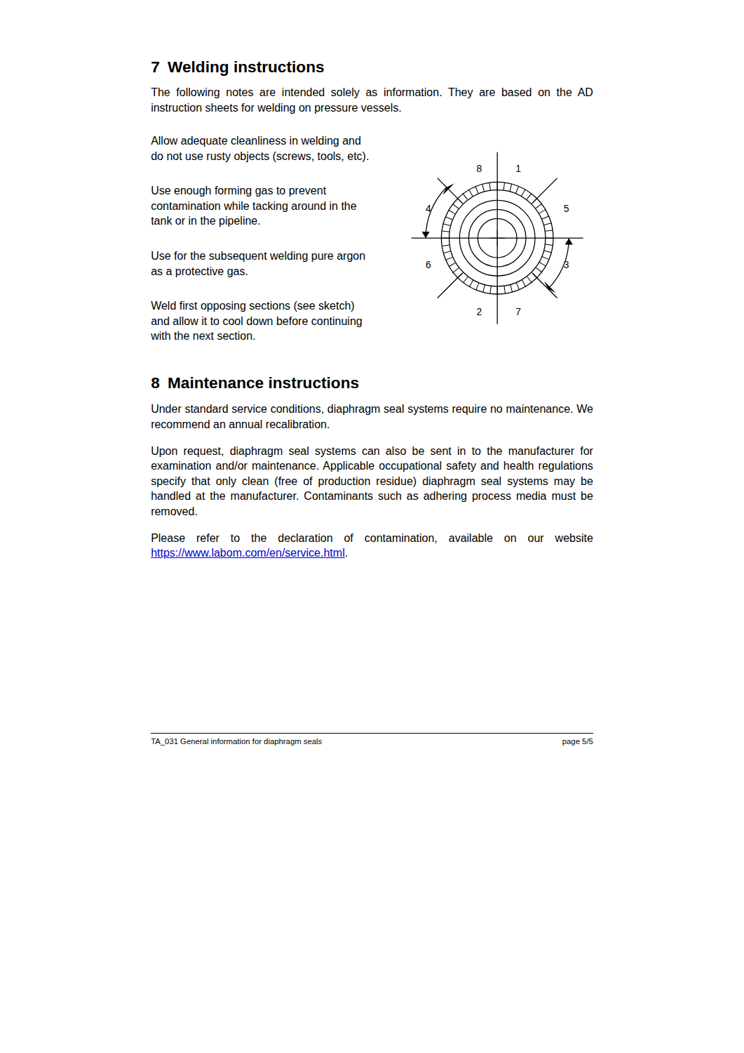7 Welding instructions
The following notes are intended solely as information. They are based on the AD instruction sheets for welding on pressure vessels.
Allow adequate cleanliness in welding and do not use rusty objects (screws, tools, etc).
Use enough forming gas to prevent contamination while tacking around in the tank or in the pipeline.
Use for the subsequent welding pure argon as a protective gas.
Weld first opposing sections (see sketch) and allow it to cool down before continuing with the next section.
1 2 3 4 5 6 7 8
8 Maintenance instructions
Under standard service conditions, diaphragm seal systems require no maintenance. We recommend an annual recalibration.
Upon request, diaphragm seal systems can also be sent in to the manufacturer for examination and/or maintenance. Applicable occupational safety and health regulations specify that only clean (free of production residue) diaphragm seal systems may be handled at the manufacturer. Contaminants such as adhering process media must be removed.
Please refer to the declaration of contamination, available on our website https://www.labom.com/en/service.html.
TA_031 General information for diaphragm seals
page 5/5